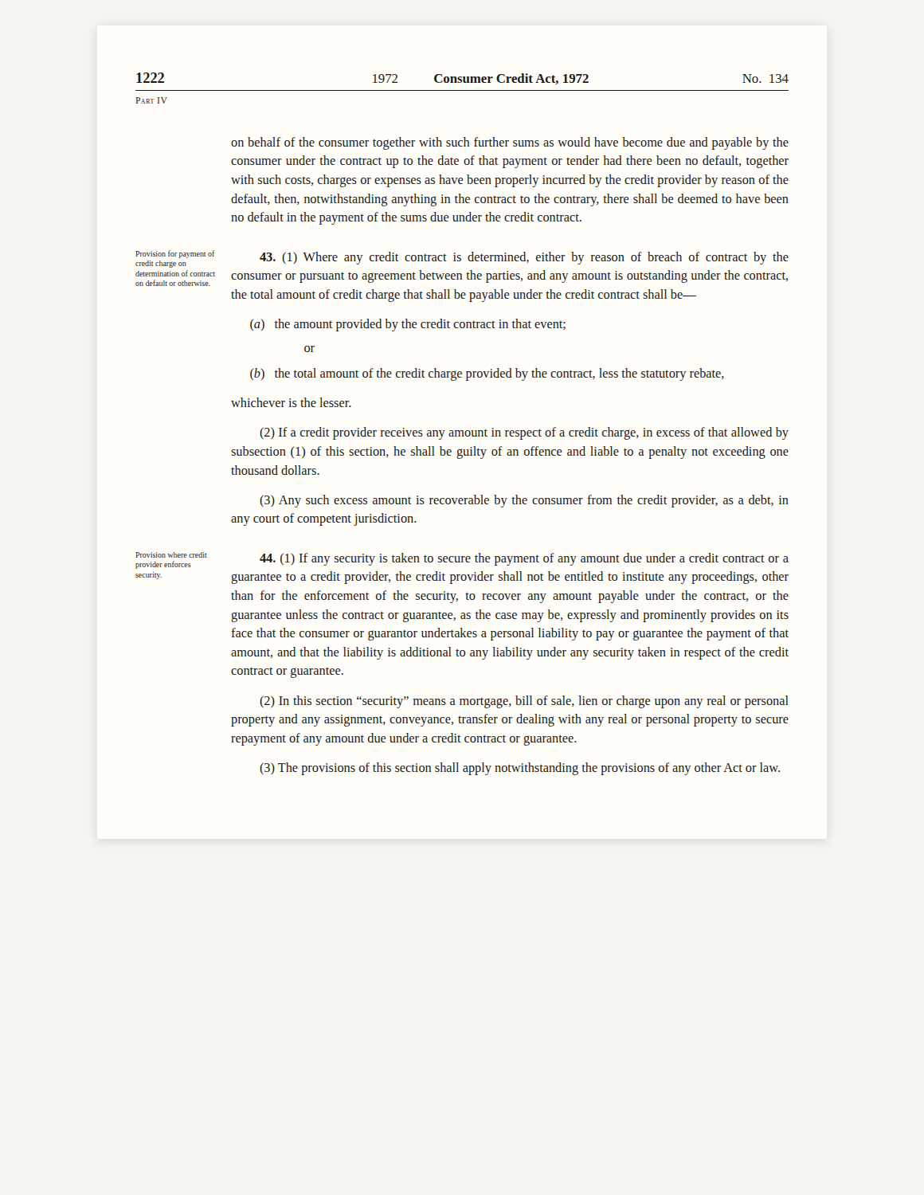1222
1972 Consumer Credit Act, 1972
No. 134
Part IV
on behalf of the consumer together with such further sums as would have become due and payable by the consumer under the contract up to the date of that payment or tender had there been no default, together with such costs, charges or expenses as have been properly incurred by the credit provider by reason of the default, then, notwithstanding anything in the contract to the contrary, there shall be deemed to have been no default in the payment of the sums due under the credit contract.
Provision for payment of credit charge on determination of contract on default or otherwise.
43. (1) Where any credit contract is determined, either by reason of breach of contract by the consumer or pursuant to agreement between the parties, and any amount is outstanding under the contract, the total amount of credit charge that shall be payable under the credit contract shall be—
(a) the amount provided by the credit contract in that event;
or
(b) the total amount of the credit charge provided by the contract, less the statutory rebate,
whichever is the lesser.
(2) If a credit provider receives any amount in respect of a credit charge, in excess of that allowed by subsection (1) of this section, he shall be guilty of an offence and liable to a penalty not exceeding one thousand dollars.
(3) Any such excess amount is recoverable by the consumer from the credit provider, as a debt, in any court of competent jurisdiction.
Provision where credit provider enforces security.
44. (1) If any security is taken to secure the payment of any amount due under a credit contract or a guarantee to a credit provider, the credit provider shall not be entitled to institute any proceedings, other than for the enforcement of the security, to recover any amount payable under the contract, or the guarantee unless the contract or guarantee, as the case may be, expressly and prominently provides on its face that the consumer or guarantor undertakes a personal liability to pay or guarantee the payment of that amount, and that the liability is additional to any liability under any security taken in respect of the credit contract or guarantee.
(2) In this section “security” means a mortgage, bill of sale, lien or charge upon any real or personal property and any assignment, conveyance, transfer or dealing with any real or personal property to secure repayment of any amount due under a credit contract or guarantee.
(3) The provisions of this section shall apply notwithstanding the provisions of any other Act or law.